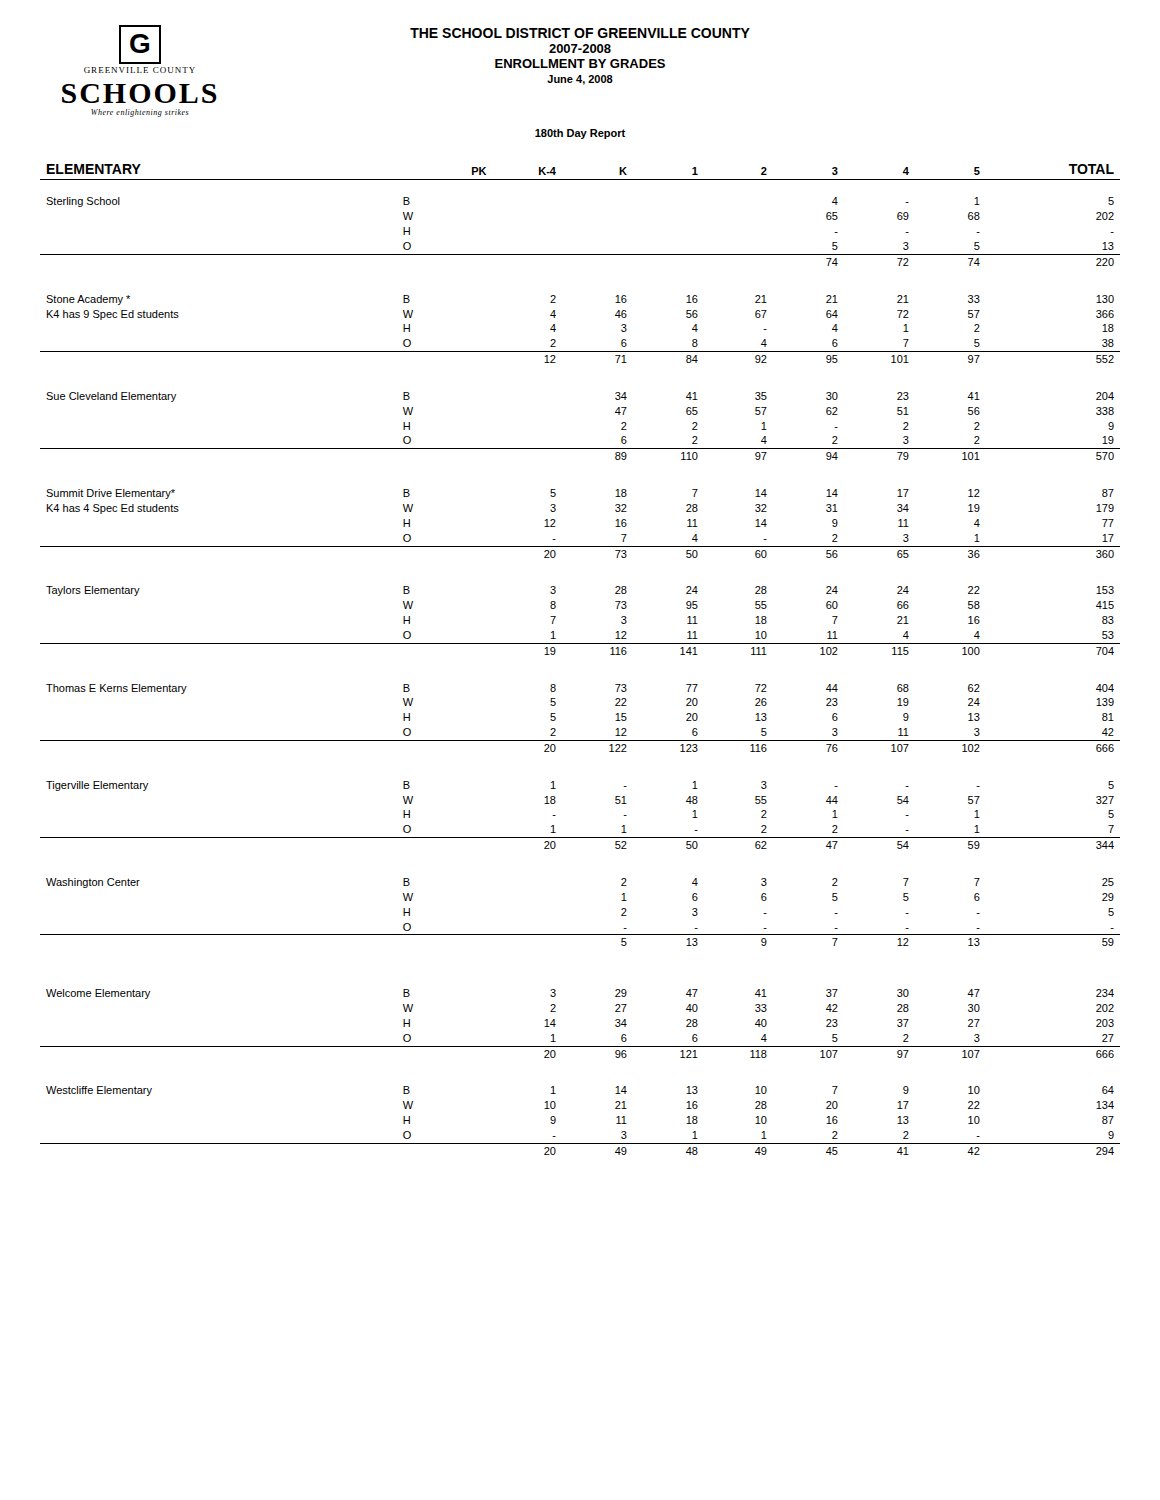G
GREENVILLE COUNTY
SCHOOLS
Where enlightening strikes
THE SCHOOL DISTRICT OF GREENVILLE COUNTY
2007-2008
ENROLLMENT BY GRADES
June 4, 2008
180th Day Report
| ELEMENTARY | | PK | K-4 | K | 1 | 2 | 3 | 4 | 5 | TOTAL |
| --- | --- | --- | --- | --- | --- | --- | --- | --- | --- | --- |
| Sterling School | B | | | | | | 4 | - | 1 | 5 |
| | W | | | | | | 65 | 69 | 68 | 202 |
| | H | | | | | | - | - | - | - |
| | O | | | | | | 5 | 3 | 5 | 13 |
| | | | | | | | 74 | 72 | 74 | 220 |
| Stone Academy * | B | | 2 | 16 | 16 | 21 | 21 | 21 | 33 | 130 |
| K4 has 9 Spec Ed students | W | | 4 | 46 | 56 | 67 | 64 | 72 | 57 | 366 |
| | H | | 4 | 3 | 4 | - | 4 | 1 | 2 | 18 |
| | O | | 2 | 6 | 8 | 4 | 6 | 7 | 5 | 38 |
| | | | 12 | 71 | 84 | 92 | 95 | 101 | 97 | 552 |
| Sue Cleveland Elementary | B | | | 34 | 41 | 35 | 30 | 23 | 41 | 204 |
| | W | | | 47 | 65 | 57 | 62 | 51 | 56 | 338 |
| | H | | | 2 | 2 | 1 | - | 2 | 2 | 9 |
| | O | | | 6 | 2 | 4 | 2 | 3 | 2 | 19 |
| | | | | 89 | 110 | 97 | 94 | 79 | 101 | 570 |
| Summit Drive Elementary* | B | | 5 | 18 | 7 | 14 | 14 | 17 | 12 | 87 |
| K4 has 4 Spec Ed students | W | | 3 | 32 | 28 | 32 | 31 | 34 | 19 | 179 |
| | H | | 12 | 16 | 11 | 14 | 9 | 11 | 4 | 77 |
| | O | | - | 7 | 4 | - | 2 | 3 | 1 | 17 |
| | | | 20 | 73 | 50 | 60 | 56 | 65 | 36 | 360 |
| Taylors Elementary | B | | 3 | 28 | 24 | 28 | 24 | 24 | 22 | 153 |
| | W | | 8 | 73 | 95 | 55 | 60 | 66 | 58 | 415 |
| | H | | 7 | 3 | 11 | 18 | 7 | 21 | 16 | 83 |
| | O | | 1 | 12 | 11 | 10 | 11 | 4 | 4 | 53 |
| | | | 19 | 116 | 141 | 111 | 102 | 115 | 100 | 704 |
| Thomas E Kerns Elementary | B | | 8 | 73 | 77 | 72 | 44 | 68 | 62 | 404 |
| | W | | 5 | 22 | 20 | 26 | 23 | 19 | 24 | 139 |
| | H | | 5 | 15 | 20 | 13 | 6 | 9 | 13 | 81 |
| | O | | 2 | 12 | 6 | 5 | 3 | 11 | 3 | 42 |
| | | | 20 | 122 | 123 | 116 | 76 | 107 | 102 | 666 |
| Tigerville Elementary | B | | 1 | - | 1 | 3 | - | - | - | 5 |
| | W | | 18 | 51 | 48 | 55 | 44 | 54 | 57 | 327 |
| | H | | - | - | 1 | 2 | 1 | - | 1 | 5 |
| | O | | 1 | 1 | - | 2 | 2 | - | 1 | 7 |
| | | | 20 | 52 | 50 | 62 | 47 | 54 | 59 | 344 |
| Washington Center | B | | | 2 | 4 | 3 | 2 | 7 | 7 | 25 |
| | W | | | 1 | 6 | 6 | 5 | 5 | 6 | 29 |
| | H | | | 2 | 3 | - | - | - | - | 5 |
| | O | | | - | - | - | - | - | - | - |
| | | | | 5 | 13 | 9 | 7 | 12 | 13 | 59 |
| Welcome Elementary | B | | 3 | 29 | 47 | 41 | 37 | 30 | 47 | 234 |
| | W | | 2 | 27 | 40 | 33 | 42 | 28 | 30 | 202 |
| | H | | 14 | 34 | 28 | 40 | 23 | 37 | 27 | 203 |
| | O | | 1 | 6 | 6 | 4 | 5 | 2 | 3 | 27 |
| | | | 20 | 96 | 121 | 118 | 107 | 97 | 107 | 666 |
| Westcliffe Elementary | B | | 1 | 14 | 13 | 10 | 7 | 9 | 10 | 64 |
| | W | | 10 | 21 | 16 | 28 | 20 | 17 | 22 | 134 |
| | H | | 9 | 11 | 18 | 10 | 16 | 13 | 10 | 87 |
| | O | | - | 3 | 1 | 1 | 2 | 2 | - | 9 |
| | | | 20 | 49 | 48 | 49 | 45 | 41 | 42 | 294 |